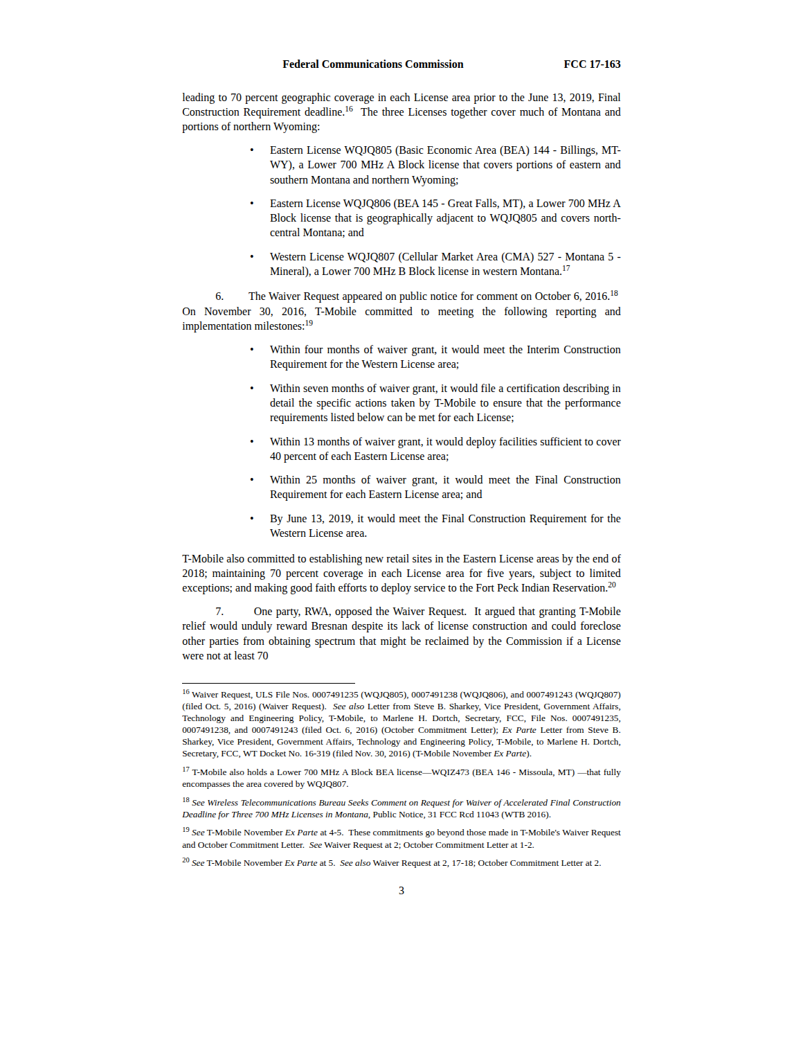Federal Communications Commission
FCC 17-163
leading to 70 percent geographic coverage in each License area prior to the June 13, 2019, Final Construction Requirement deadline.16 The three Licenses together cover much of Montana and portions of northern Wyoming:
Eastern License WQJQ805 (Basic Economic Area (BEA) 144 - Billings, MT-WY), a Lower 700 MHz A Block license that covers portions of eastern and southern Montana and northern Wyoming;
Eastern License WQJQ806 (BEA 145 - Great Falls, MT), a Lower 700 MHz A Block license that is geographically adjacent to WQJQ805 and covers north-central Montana; and
Western License WQJQ807 (Cellular Market Area (CMA) 527 - Montana 5 - Mineral), a Lower 700 MHz B Block license in western Montana.17
6. The Waiver Request appeared on public notice for comment on October 6, 2016.18 On November 30, 2016, T-Mobile committed to meeting the following reporting and implementation milestones:19
Within four months of waiver grant, it would meet the Interim Construction Requirement for the Western License area;
Within seven months of waiver grant, it would file a certification describing in detail the specific actions taken by T-Mobile to ensure that the performance requirements listed below can be met for each License;
Within 13 months of waiver grant, it would deploy facilities sufficient to cover 40 percent of each Eastern License area;
Within 25 months of waiver grant, it would meet the Final Construction Requirement for each Eastern License area; and
By June 13, 2019, it would meet the Final Construction Requirement for the Western License area.
T-Mobile also committed to establishing new retail sites in the Eastern License areas by the end of 2018; maintaining 70 percent coverage in each License area for five years, subject to limited exceptions; and making good faith efforts to deploy service to the Fort Peck Indian Reservation.20
7. One party, RWA, opposed the Waiver Request. It argued that granting T-Mobile relief would unduly reward Bresnan despite its lack of license construction and could foreclose other parties from obtaining spectrum that might be reclaimed by the Commission if a License were not at least 70
16 Waiver Request, ULS File Nos. 0007491235 (WQJQ805), 0007491238 (WQJQ806), and 0007491243 (WQJQ807) (filed Oct. 5, 2016) (Waiver Request). See also Letter from Steve B. Sharkey, Vice President, Government Affairs, Technology and Engineering Policy, T-Mobile, to Marlene H. Dortch, Secretary, FCC, File Nos. 0007491235, 0007491238, and 0007491243 (filed Oct. 6, 2016) (October Commitment Letter); Ex Parte Letter from Steve B. Sharkey, Vice President, Government Affairs, Technology and Engineering Policy, T-Mobile, to Marlene H. Dortch, Secretary, FCC, WT Docket No. 16-319 (filed Nov. 30, 2016) (T-Mobile November Ex Parte).
17 T-Mobile also holds a Lower 700 MHz A Block BEA license—WQIZ473 (BEA 146 - Missoula, MT) —that fully encompasses the area covered by WQJQ807.
18 See Wireless Telecommunications Bureau Seeks Comment on Request for Waiver of Accelerated Final Construction Deadline for Three 700 MHz Licenses in Montana, Public Notice, 31 FCC Rcd 11043 (WTB 2016).
19 See T-Mobile November Ex Parte at 4-5. These commitments go beyond those made in T-Mobile's Waiver Request and October Commitment Letter. See Waiver Request at 2; October Commitment Letter at 1-2.
20 See T-Mobile November Ex Parte at 5. See also Waiver Request at 2, 17-18; October Commitment Letter at 2.
3